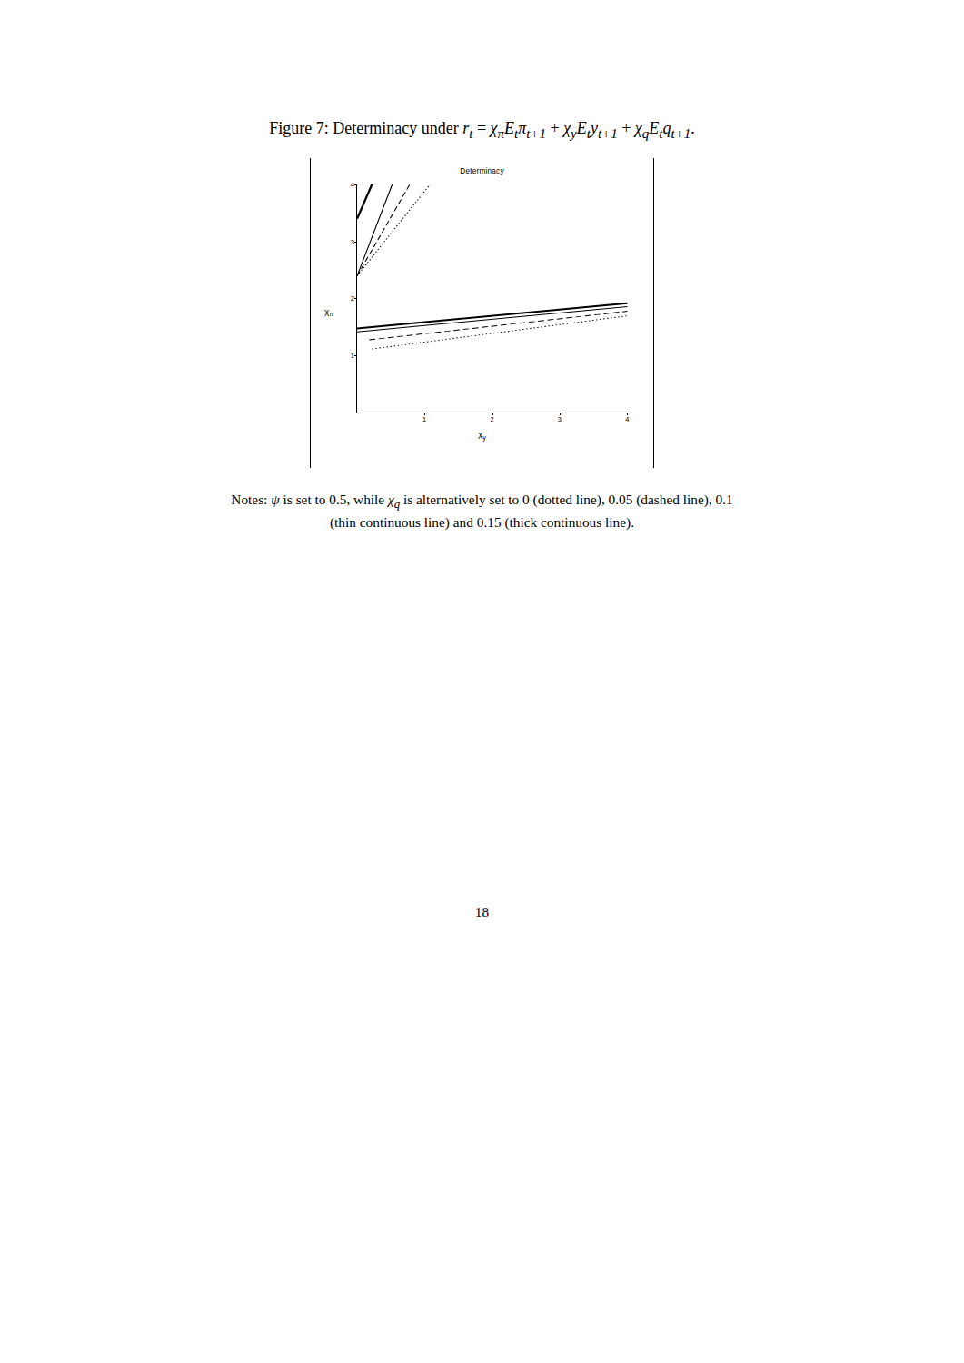Figure 7: Determinacy under rt = χπEtπt+1 + χyEtyt+1 + χqEtqt+1.
Determinacy
4
3
2
1
1
2
3
4
χπ
χy
Notes: ψ is set to 0.5, while χq is alternatively set to 0 (dotted line), 0.05 (dashed line), 0.1 (thin continuous line) and 0.15 (thick continuous line).
18